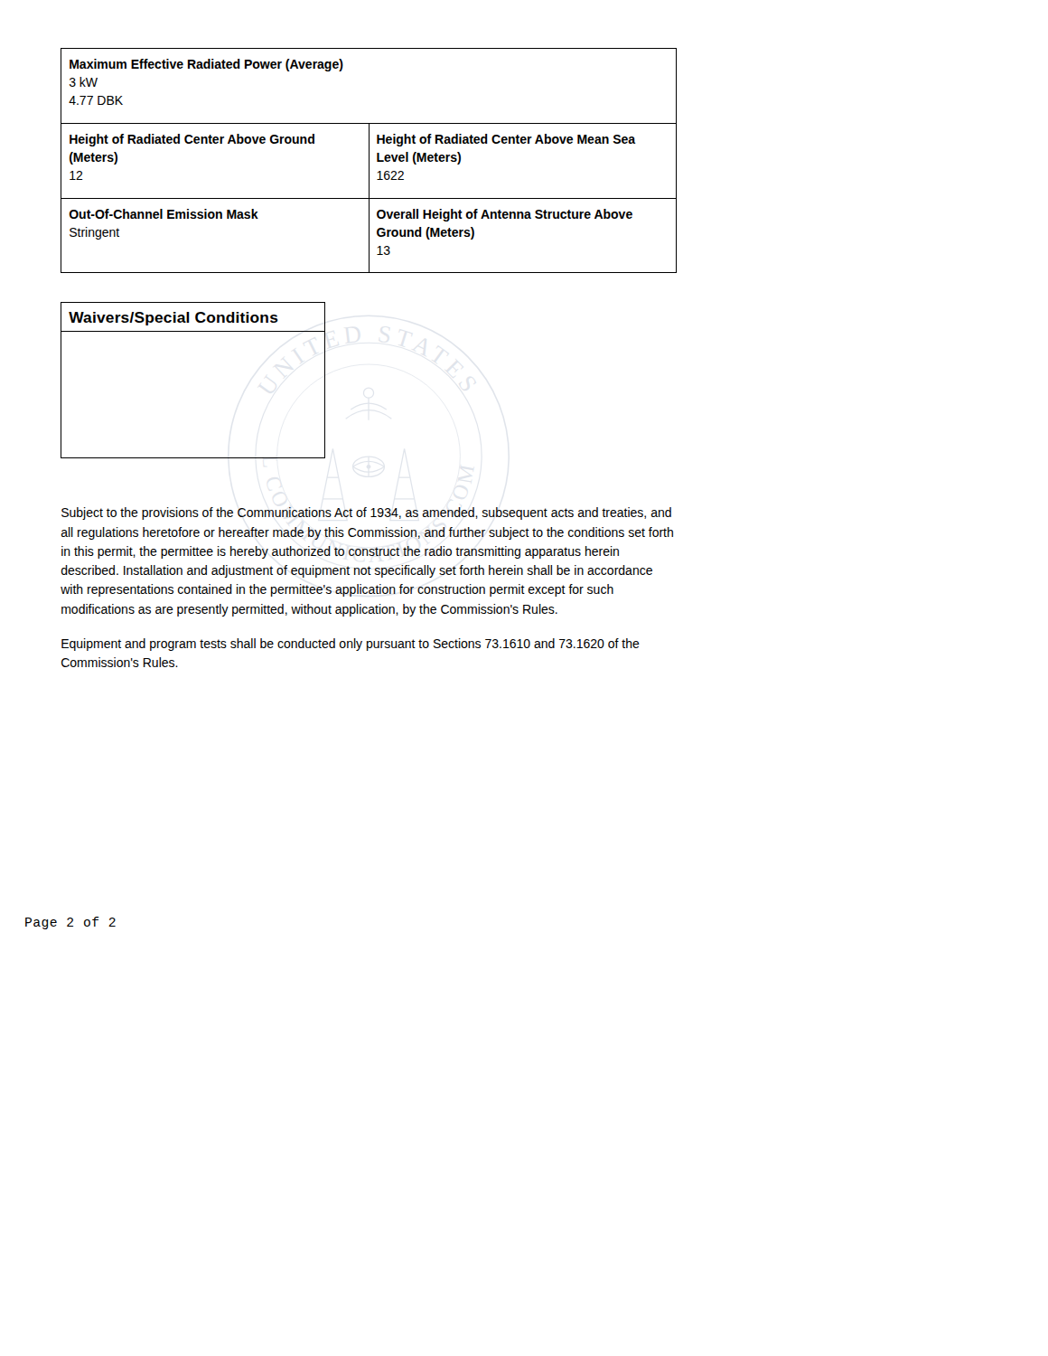UNITED STATES FEDERAL COMMUNICATIONS COMMISSION
| Maximum Effective Radiated Power (Average) 3 kW 4.77 DBK |
| Height of Radiated Center Above Ground (Meters) 12 | Height of Radiated Center Above Mean Sea Level (Meters) 1622 |
| Out-Of-Channel Emission Mask Stringent | Overall Height of Antenna Structure Above Ground (Meters) 13 |
Waivers/Special Conditions
Subject to the provisions of the Communications Act of 1934, as amended, subsequent acts and treaties, and all regulations heretofore or hereafter made by this Commission, and further subject to the conditions set forth in this permit, the permittee is hereby authorized to construct the radio transmitting apparatus herein described. Installation and adjustment of equipment not specifically set forth herein shall be in accordance with representations contained in the permittee's application for construction permit except for such modifications as are presently permitted, without application, by the Commission's Rules.
Equipment and program tests shall be conducted only pursuant to Sections 73.1610 and 73.1620 of the Commission's Rules.
Page 2 of 2